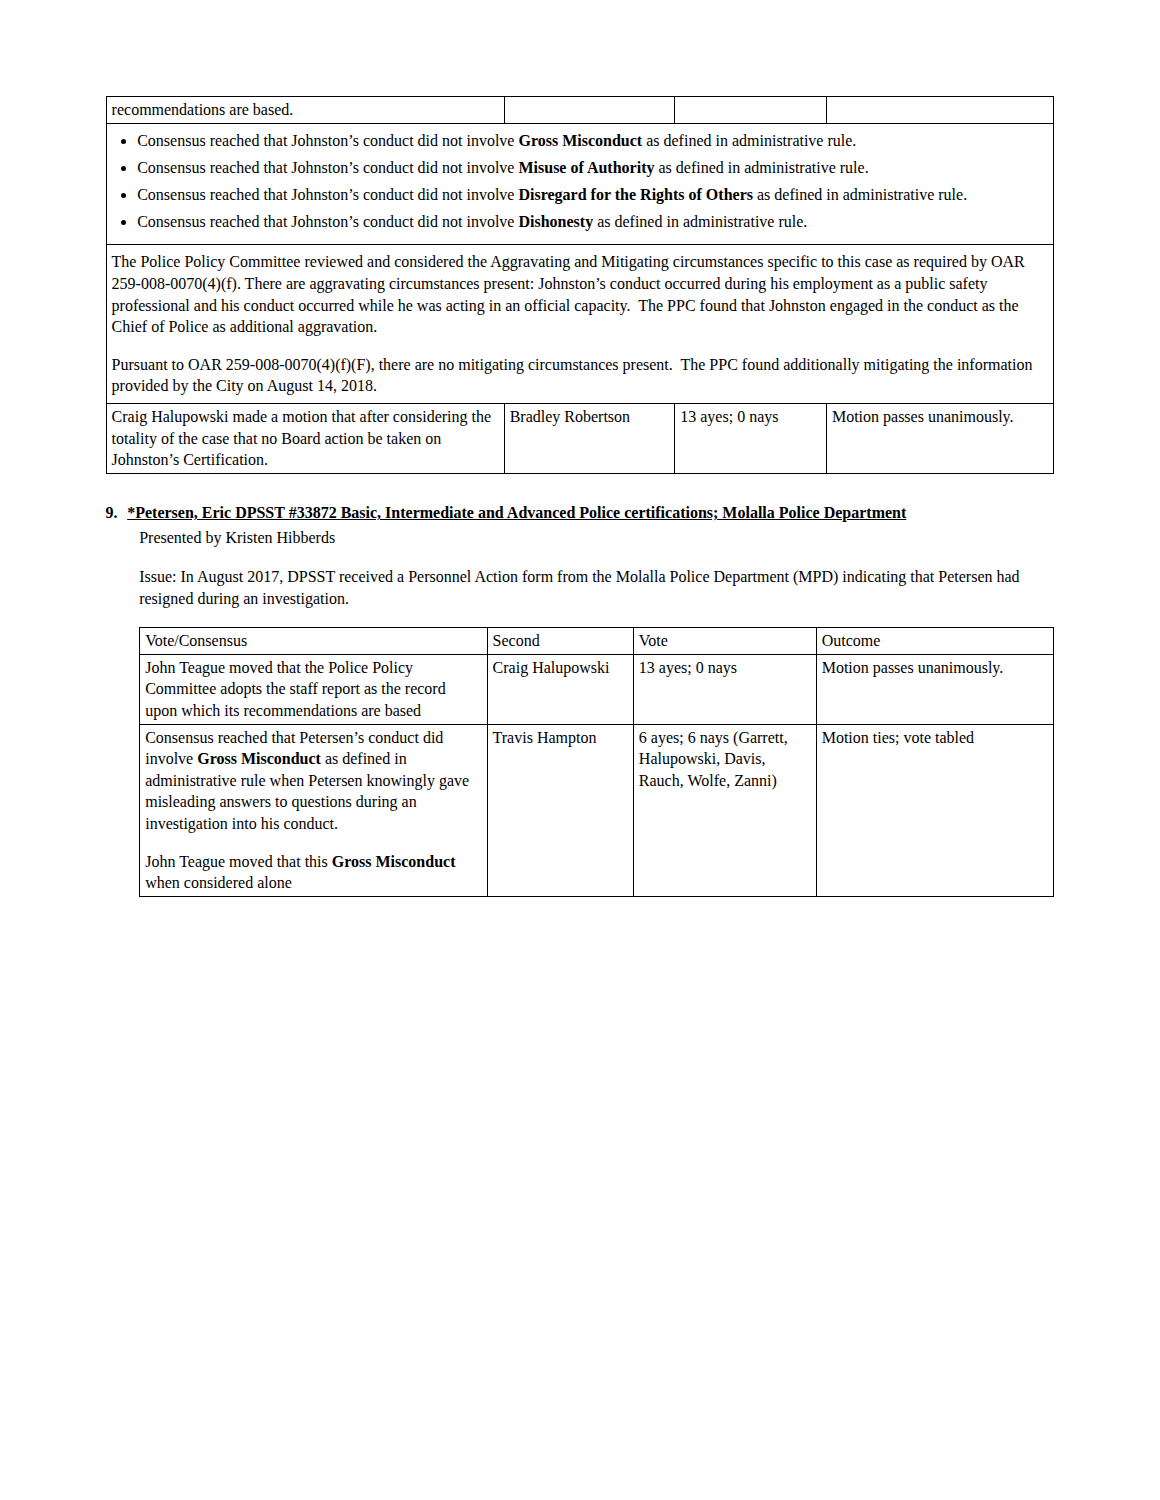| recommendations are based. | | | |
| Consensus reached that Johnston’s conduct did not involve Gross Misconduct as defined in administrative rule. Consensus reached that Johnston’s conduct did not involve Misuse of Authority as defined in administrative rule. Consensus reached that Johnston’s conduct did not involve Disregard for the Rights of Others as defined in administrative rule. Consensus reached that Johnston’s conduct did not involve Dishonesty as defined in administrative rule. |
| The Police Policy Committee reviewed and considered the Aggravating and Mitigating circumstances specific to this case as required by OAR 259-008-0070(4)(f). There are aggravating circumstances present: Johnston’s conduct occurred during his employment as a public safety professional and his conduct occurred while he was acting in an official capacity. The PPC found that Johnston engaged in the conduct as the Chief of Police as additional aggravation. Pursuant to OAR 259-008-0070(4)(f)(F), there are no mitigating circumstances present. The PPC found additionally mitigating the information provided by the City on August 14, 2018. |
| Craig Halupowski made a motion that after considering the totality of the case that no Board action be taken on Johnston’s Certification. | Bradley Robertson | 13 ayes; 0 nays | Motion passes unanimously. |
9.
*Petersen, Eric DPSST #33872 Basic, Intermediate and Advanced Police certifications; Molalla Police Department
Presented by Kristen Hibberds
Issue: In August 2017, DPSST received a Personnel Action form from the Molalla Police Department (MPD) indicating that Petersen had resigned during an investigation.
| Vote/Consensus | Second | Vote | Outcome |
| John Teague moved that the Police Policy Committee adopts the staff report as the record upon which its recommendations are based | Craig Halupowski | 13 ayes; 0 nays | Motion passes unanimously. |
| Consensus reached that Petersen’s conduct did involve Gross Misconduct as defined in administrative rule when Petersen knowingly gave misleading answers to questions during an investigation into his conduct. John Teague moved that this Gross Misconduct when considered alone | Travis Hampton | 6 ayes; 6 nays (Garrett, Halupowski, Davis, Rauch, Wolfe, Zanni) | Motion ties; vote tabled |